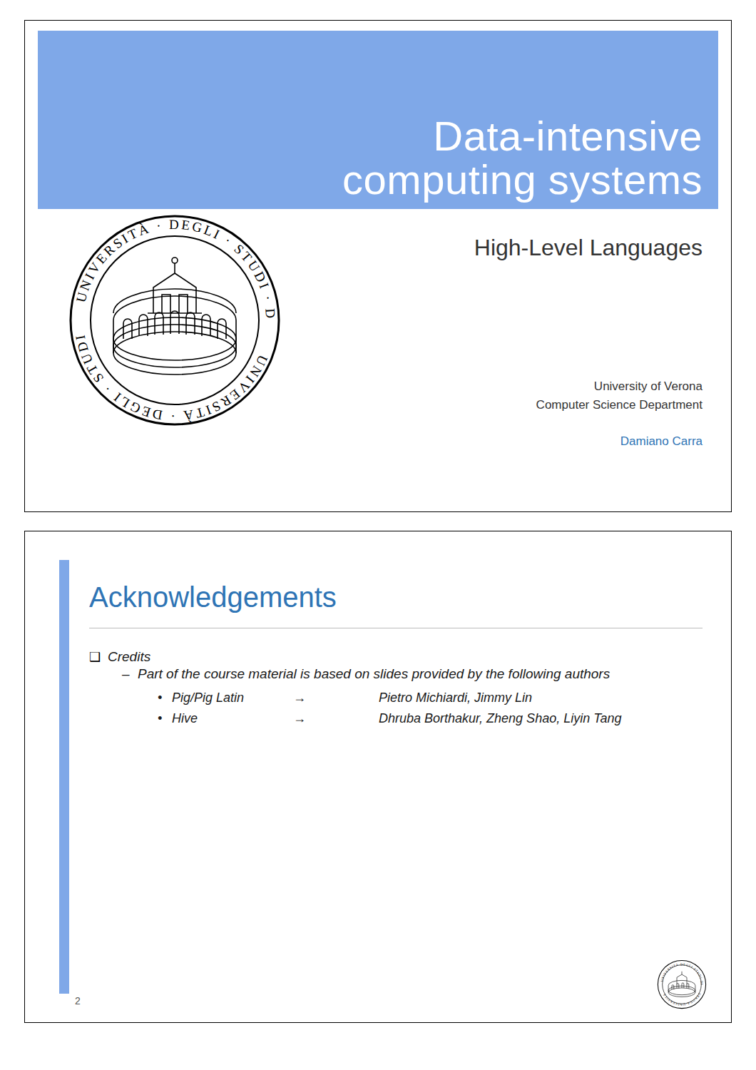Data-intensive
computing systems
UNIVERSITÀ · DEGLI · STUDI · DI · VERONA UNIVERSITÀ · DEGLI · STUDI
High-Level Languages
University of Verona
Computer Science Department
Damiano Carra
Acknowledgements
❑Credits
–Part of the course material is based on slides provided by the following authors
•Pig/Pig Latin→Pietro Michiardi, Jimmy Lin
•Hive→Dhruba Borthakur, Zheng Shao, Liyin Tang
2
UNIVERSITÀ·DEGLI·STUDI·DI VERONA·UNIVERSITÀ